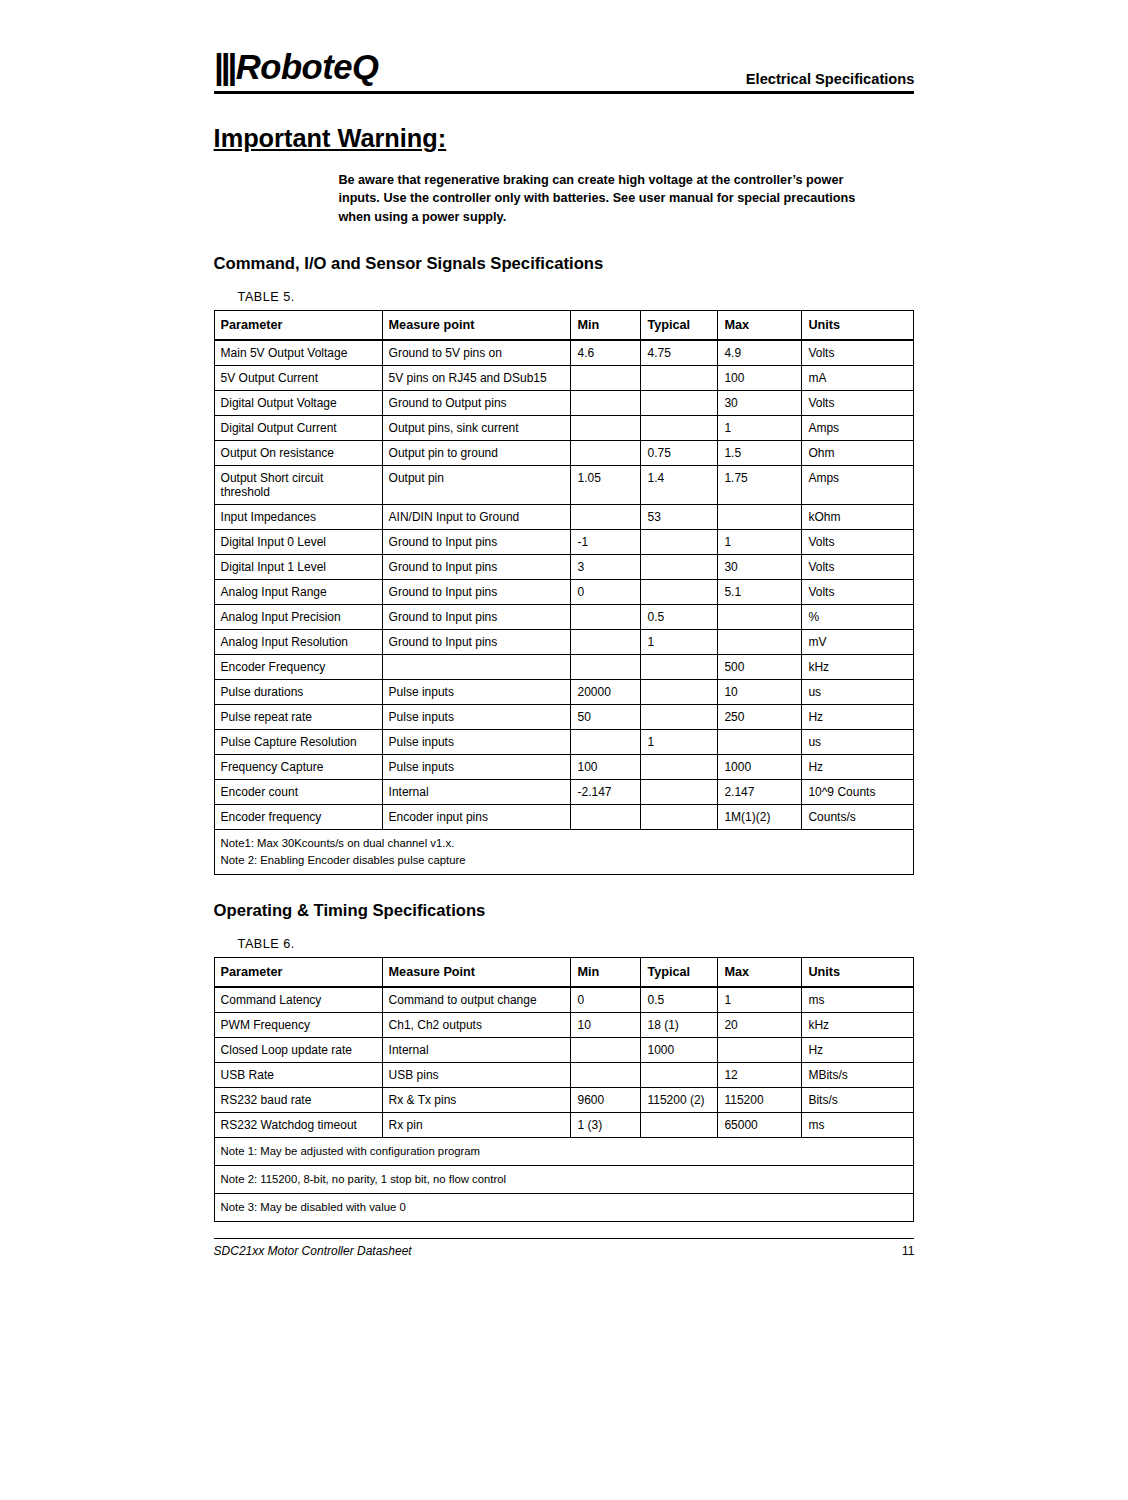|||RoboteQ
Electrical Specifications
Important Warning:
Be aware that regenerative braking can create high voltage at the controller’s power inputs. Use the controller only with batteries. See user manual for special precautions when using a power supply.
Command, I/O and Sensor Signals Specifications
TABLE 5.
| Parameter | Measure point | Min | Typical | Max | Units |
| --- | --- | --- | --- | --- | --- |
| Main 5V Output Voltage | Ground to 5V pins on | 4.6 | 4.75 | 4.9 | Volts |
| 5V Output Current | 5V pins on RJ45 and DSub15 | | | 100 | mA |
| Digital Output Voltage | Ground to Output pins | | | 30 | Volts |
| Digital Output Current | Output pins, sink current | | | 1 | Amps |
| Output On resistance | Output pin to ground | | 0.75 | 1.5 | Ohm |
| Output Short circuit threshold | Output pin | 1.05 | 1.4 | 1.75 | Amps |
| Input Impedances | AIN/DIN Input to Ground | | 53 | | kOhm |
| Digital Input 0 Level | Ground to Input pins | -1 | | 1 | Volts |
| Digital Input 1 Level | Ground to Input pins | 3 | | 30 | Volts |
| Analog Input Range | Ground to Input pins | 0 | | 5.1 | Volts |
| Analog Input Precision | Ground to Input pins | | 0.5 | | % |
| Analog Input Resolution | Ground to Input pins | | 1 | | mV |
| Encoder Frequency | | | | 500 | kHz |
| Pulse durations | Pulse inputs | 20000 | | 10 | us |
| Pulse repeat rate | Pulse inputs | 50 | | 250 | Hz |
| Pulse Capture Resolution | Pulse inputs | | 1 | | us |
| Frequency Capture | Pulse inputs | 100 | | 1000 | Hz |
| Encoder count | Internal | -2.147 | | 2.147 | 10^9 Counts |
| Encoder frequency | Encoder input pins | | | 1M(1)(2) | Counts/s |
| Note1: Max 30Kcounts/s on dual channel v1.x. Note 2: Enabling Encoder disables pulse capture |
Operating & Timing Specifications
TABLE 6.
| Parameter | Measure Point | Min | Typical | Max | Units |
| --- | --- | --- | --- | --- | --- |
| Command Latency | Command to output change | 0 | 0.5 | 1 | ms |
| PWM Frequency | Ch1, Ch2 outputs | 10 | 18 (1) | 20 | kHz |
| Closed Loop update rate | Internal | | 1000 | | Hz |
| USB Rate | USB pins | | | 12 | MBits/s |
| RS232 baud rate | Rx & Tx pins | 9600 | 115200 (2) | 115200 | Bits/s |
| RS232 Watchdog timeout | Rx pin | 1 (3) | | 65000 | ms |
| Note 1: May be adjusted with configuration program |
| Note 2: 115200, 8-bit, no parity, 1 stop bit, no flow control |
| Note 3: May be disabled with value 0 |
SDC21xx Motor Controller Datasheet
11